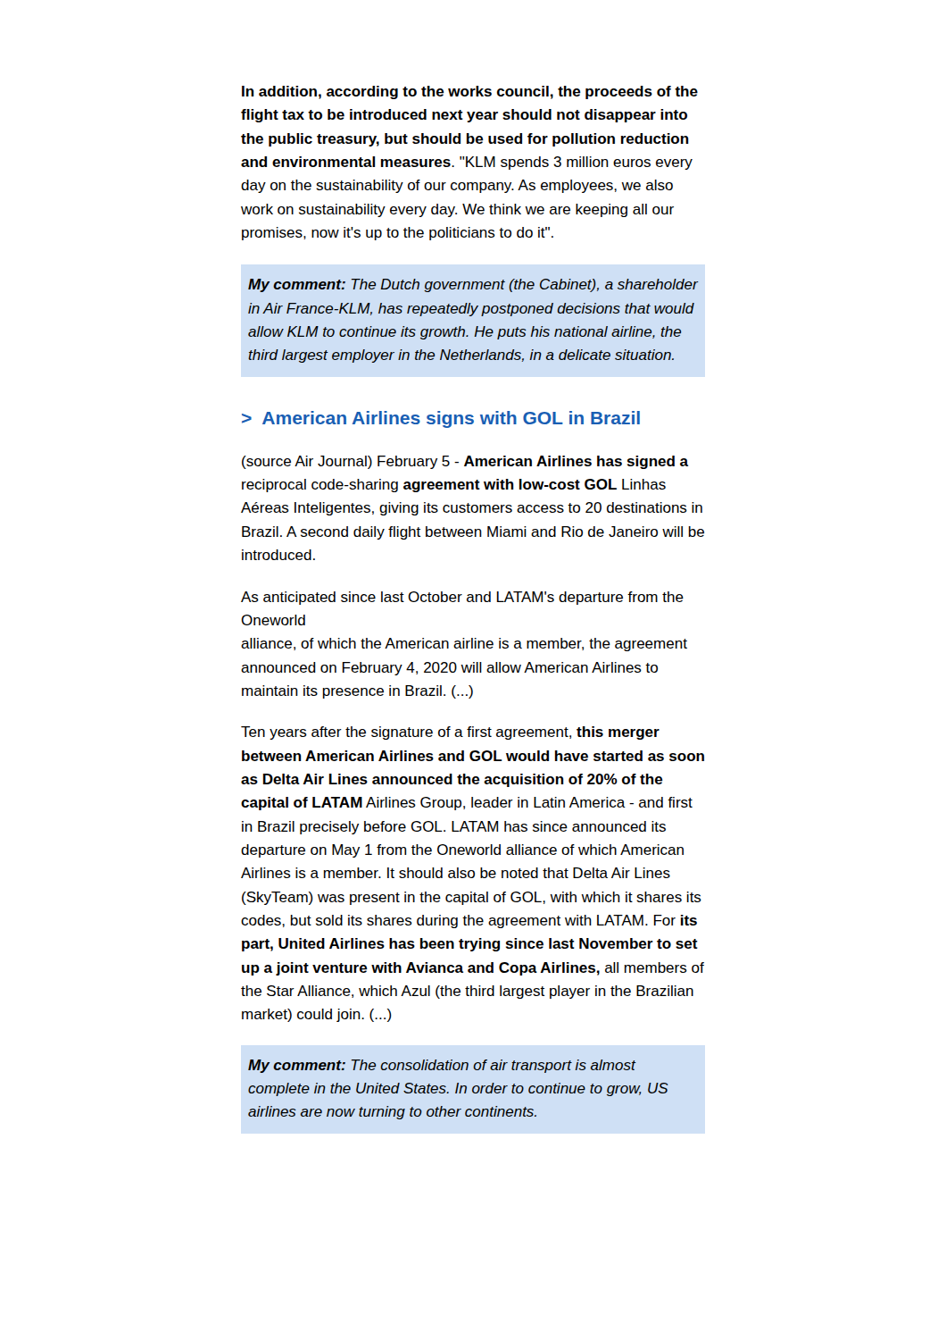In addition, according to the works council, the proceeds of the flight tax to be introduced next year should not disappear into the public treasury, but should be used for pollution reduction and environmental measures. "KLM spends 3 million euros every day on the sustainability of our company. As employees, we also work on sustainability every day. We think we are keeping all our promises, now it's up to the politicians to do it".
My comment: The Dutch government (the Cabinet), a shareholder in Air France-KLM, has repeatedly postponed decisions that would allow KLM to continue its growth. He puts his national airline, the third largest employer in the Netherlands, in a delicate situation.
> American Airlines signs with GOL in Brazil
(source Air Journal) February 5 - American Airlines has signed a reciprocal code-sharing agreement with low-cost GOL Linhas Aéreas Inteligentes, giving its customers access to 20 destinations in Brazil. A second daily flight between Miami and Rio de Janeiro will be introduced.
As anticipated since last October and LATAM's departure from the Oneworld
alliance, of which the American airline is a member, the agreement announced on February 4, 2020 will allow American Airlines to maintain its presence in Brazil. (...)
Ten years after the signature of a first agreement, this merger between American Airlines and GOL would have started as soon as Delta Air Lines announced the acquisition of 20% of the capital of LATAM Airlines Group, leader in Latin America - and first in Brazil precisely before GOL. LATAM has since announced its departure on May 1 from the Oneworld alliance of which American Airlines is a member. It should also be noted that Delta Air Lines (SkyTeam) was present in the capital of GOL, with which it shares its codes, but sold its shares during the agreement with LATAM. For its part, United Airlines has been trying since last November to set up a joint venture with Avianca and Copa Airlines, all members of the Star Alliance, which Azul (the third largest player in the Brazilian market) could join. (...)
My comment: The consolidation of air transport is almost complete in the United States. In order to continue to grow, US airlines are now turning to other continents.